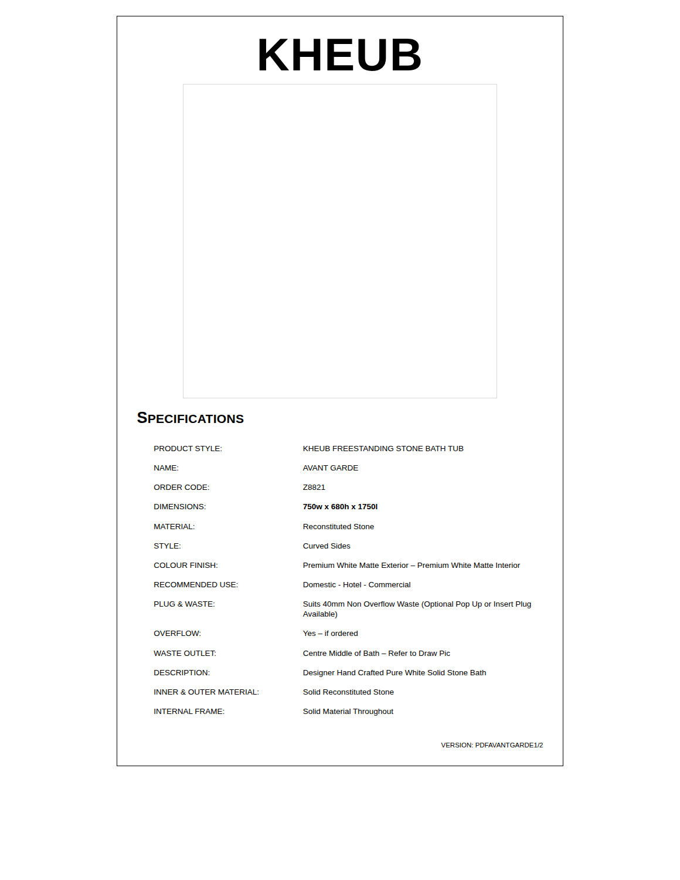KHEUB
SPECIFICATIONS
| PRODUCT STYLE: | KHEUB FREESTANDING STONE BATH TUB |
| NAME: | AVANT GARDE |
| ORDER CODE: | Z8821 |
| DIMENSIONS: | 750w x 680h x 1750l |
| MATERIAL: | Reconstituted Stone |
| STYLE: | Curved Sides |
| COLOUR FINISH: | Premium White Matte Exterior – Premium White Matte Interior |
| RECOMMENDED USE: | Domestic - Hotel - Commercial |
| PLUG & WASTE: | Suits 40mm Non Overflow Waste (Optional Pop Up or Insert Plug Available) |
| OVERFLOW: | Yes – if ordered |
| WASTE OUTLET: | Centre Middle of Bath – Refer to Draw Pic |
| DESCRIPTION: | Designer Hand Crafted Pure White Solid Stone Bath |
| INNER & OUTER MATERIAL: | Solid Reconstituted Stone |
| INTERNAL FRAME: | Solid Material Throughout |
VERSION: PDFAVANTGARDE1/2